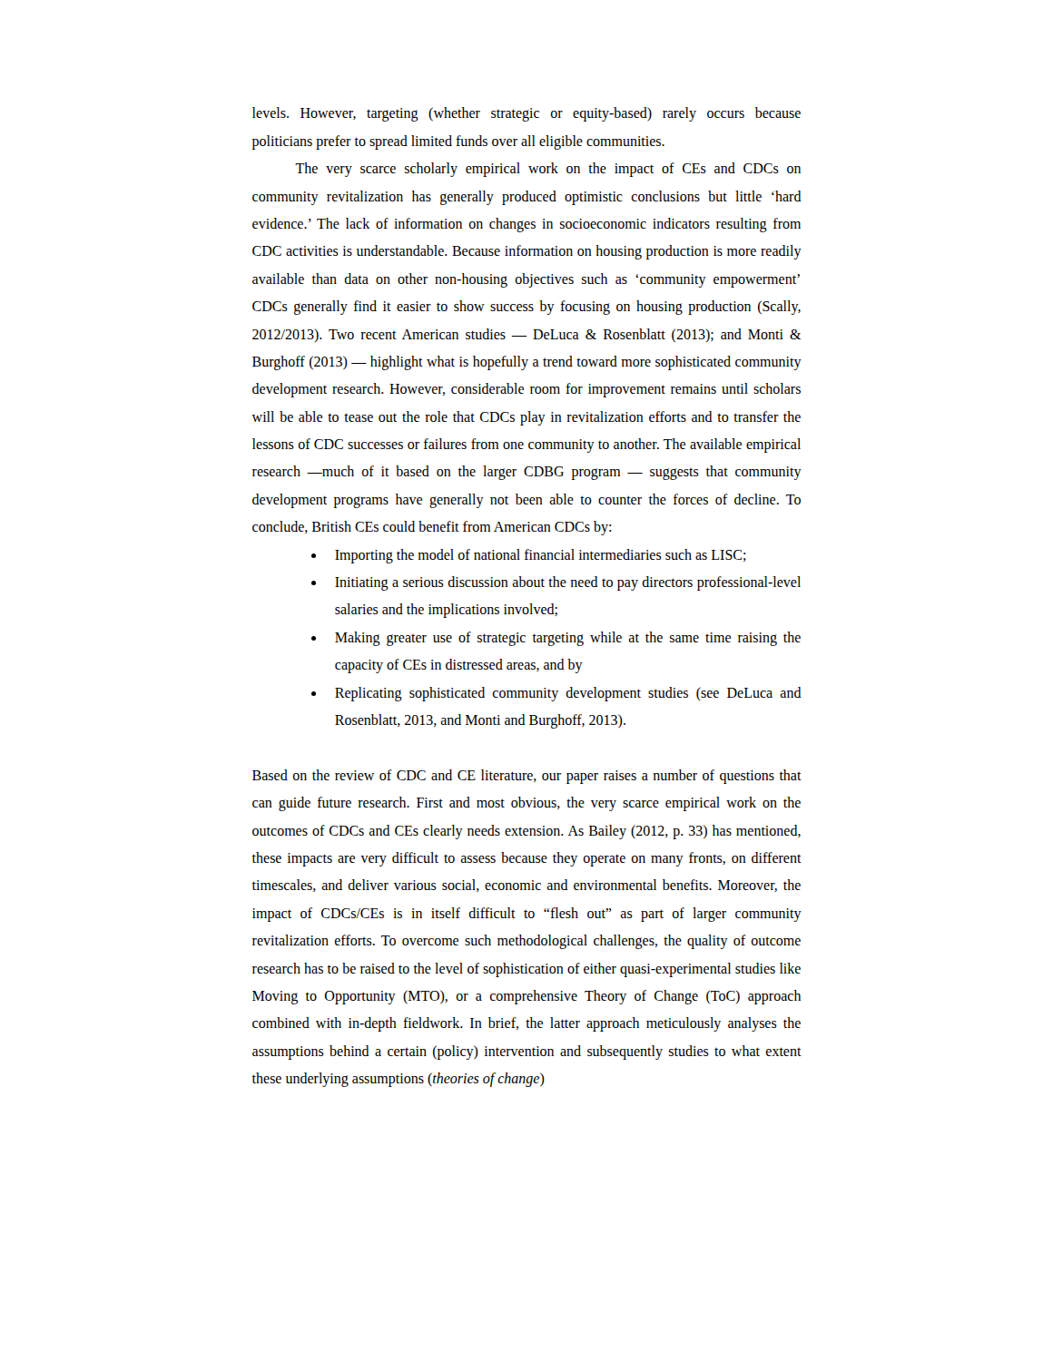levels. However, targeting (whether strategic or equity-based) rarely occurs because politicians prefer to spread limited funds over all eligible communities.
The very scarce scholarly empirical work on the impact of CEs and CDCs on community revitalization has generally produced optimistic conclusions but little ‘hard evidence.’ The lack of information on changes in socioeconomic indicators resulting from CDC activities is understandable. Because information on housing production is more readily available than data on other non-housing objectives such as ‘community empowerment’ CDCs generally find it easier to show success by focusing on housing production (Scally, 2012/2013). Two recent American studies — DeLuca & Rosenblatt (2013); and Monti & Burghoff (2013) — highlight what is hopefully a trend toward more sophisticated community development research. However, considerable room for improvement remains until scholars will be able to tease out the role that CDCs play in revitalization efforts and to transfer the lessons of CDC successes or failures from one community to another. The available empirical research —much of it based on the larger CDBG program — suggests that community development programs have generally not been able to counter the forces of decline. To conclude, British CEs could benefit from American CDCs by:
Importing the model of national financial intermediaries such as LISC;
Initiating a serious discussion about the need to pay directors professional-level salaries and the implications involved;
Making greater use of strategic targeting while at the same time raising the capacity of CEs in distressed areas, and by
Replicating sophisticated community development studies (see DeLuca and Rosenblatt, 2013, and Monti and Burghoff, 2013).
Based on the review of CDC and CE literature, our paper raises a number of questions that can guide future research. First and most obvious, the very scarce empirical work on the outcomes of CDCs and CEs clearly needs extension. As Bailey (2012, p. 33) has mentioned, these impacts are very difficult to assess because they operate on many fronts, on different timescales, and deliver various social, economic and environmental benefits. Moreover, the impact of CDCs/CEs is in itself difficult to “flesh out” as part of larger community revitalization efforts. To overcome such methodological challenges, the quality of outcome research has to be raised to the level of sophistication of either quasi-experimental studies like Moving to Opportunity (MTO), or a comprehensive Theory of Change (ToC) approach combined with in-depth fieldwork. In brief, the latter approach meticulously analyses the assumptions behind a certain (policy) intervention and subsequently studies to what extent these underlying assumptions (theories of change)